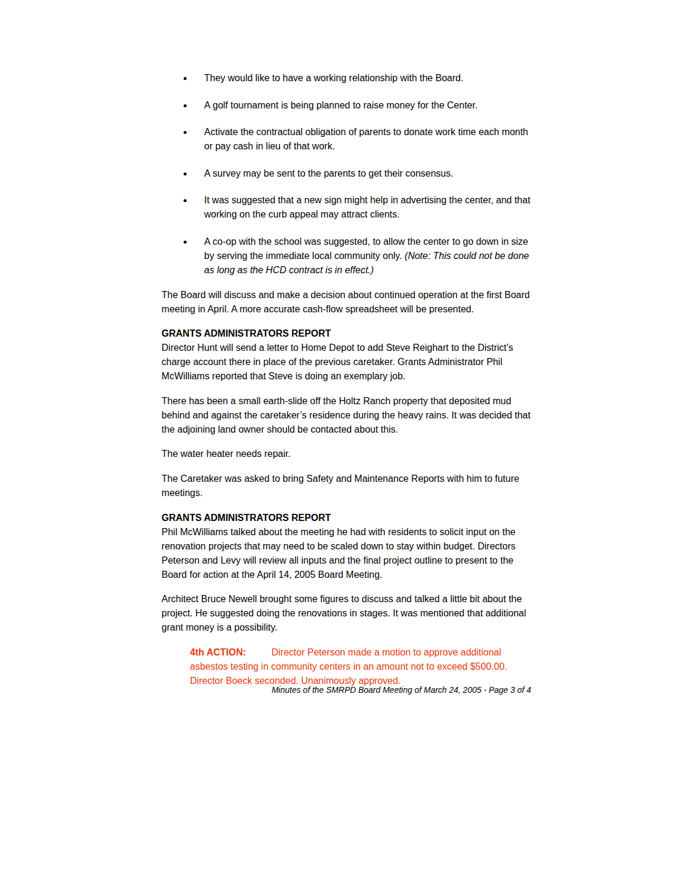They would like to have a working relationship with the Board.
A golf tournament is being planned to raise money for the Center.
Activate the contractual obligation of parents to donate work time each month or pay cash in lieu of that work.
A survey may be sent to the parents to get their consensus.
It was suggested that a new sign might help in advertising the center, and that working on the curb appeal may attract clients.
A co-op with the school was suggested, to allow the center to go down in size by serving the immediate local community only. (Note: This could not be done as long as the HCD contract is in effect.)
The Board will discuss and make a decision about continued operation at the first Board meeting in April. A more accurate cash-flow spreadsheet will be presented.
GRANTS ADMINISTRATORS REPORT
Director Hunt will send a letter to Home Depot to add Steve Reighart to the District’s charge account there in place of the previous caretaker. Grants Administrator Phil McWilliams reported that Steve is doing an exemplary job.
There has been a small earth-slide off the Holtz Ranch property that deposited mud behind and against the caretaker’s residence during the heavy rains. It was decided that the adjoining land owner should be contacted about this.
The water heater needs repair.
The Caretaker was asked to bring Safety and Maintenance Reports with him to future meetings.
GRANTS ADMINISTRATORS REPORT
Phil McWilliams talked about the meeting he had with residents to solicit input on the renovation projects that may need to be scaled down to stay within budget. Directors Peterson and Levy will review all inputs and the final project outline to present to the Board for action at the April 14, 2005 Board Meeting.
Architect Bruce Newell brought some figures to discuss and talked a little bit about the project. He suggested doing the renovations in stages. It was mentioned that additional grant money is a possibility.
4th ACTION: Director Peterson made a motion to approve additional asbestos testing in community centers in an amount not to exceed $500.00. Director Boeck seconded. Unanimously approved.
Minutes of the SMRPD Board Meeting of March 24, 2005 - Page 3 of 4